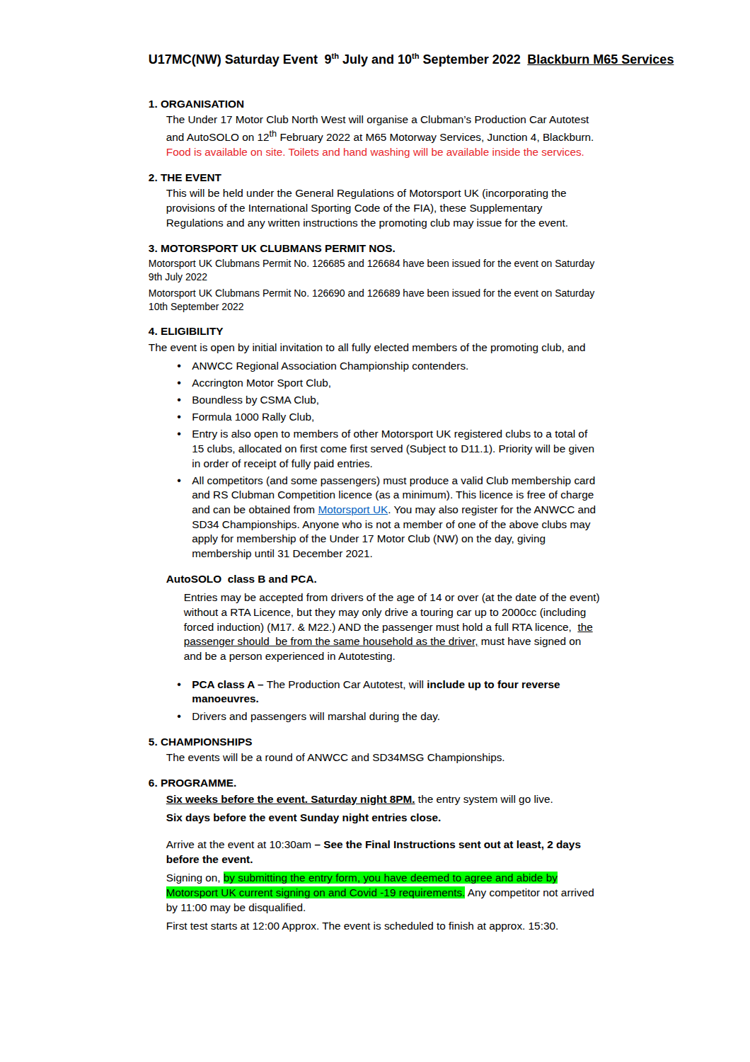U17MC(NW) Saturday Event 9th July and 10th September 2022 Blackburn M65 Services
Organisation
The Under 17 Motor Club North West will organise a Clubman’s Production Car Autotest and AutoSOLO on 12th February 2022 at M65 Motorway Services, Junction 4, Blackburn. Food is available on site. Toilets and hand washing will be available inside the services.
The Event
This will be held under the General Regulations of Motorsport UK (incorporating the provisions of the International Sporting Code of the FIA), these Supplementary Regulations and any written instructions the promoting club may issue for the event.
Motorsport UK Clubmans Permit Nos.
Motorsport UK Clubmans Permit No. 126685 and 126684 have been issued for the event on Saturday 9th July 2022
Motorsport UK Clubmans Permit No. 126690 and 126689 have been issued for the event on Saturday 10th September 2022
Eligibility
The event is open by initial invitation to all fully elected members of the promoting club, and
ANWCC Regional Association Championship contenders.
Accrington Motor Sport Club,
Boundless by CSMA Club,
Formula 1000 Rally Club,
Entry is also open to members of other Motorsport UK registered clubs to a total of 15 clubs, allocated on first come first served (Subject to D11.1). Priority will be given in order of receipt of fully paid entries.
All competitors (and some passengers) must produce a valid Club membership card and RS Clubman Competition licence (as a minimum). This licence is free of charge and can be obtained from Motorsport UK. You may also register for the ANWCC and SD34 Championships. Anyone who is not a member of one of the above clubs may apply for membership of the Under 17 Motor Club (NW) on the day, giving membership until 31 December 2021.
AutoSOLO class B and PCA.
Entries may be accepted from drivers of the age of 14 or over (at the date of the event) without a RTA Licence, but they may only drive a touring car up to 2000cc (including forced induction) (M17. & M22.) AND the passenger must hold a full RTA licence, the passenger should be from the same household as the driver, must have signed on and be a person experienced in Autotesting.
PCA class A – The Production Car Autotest, will include up to four reverse manoeuvres.
Drivers and passengers will marshal during the day.
Championships
The events will be a round of ANWCC and SD34MSG Championships.
Programme.
Six weeks before the event. Saturday night 8PM. the entry system will go live.
Six days before the event Sunday night entries close.
Arrive at the event at 10:30am – See the Final Instructions sent out at least, 2 days before the event.
Signing on, by submitting the entry form, you have deemed to agree and abide by Motorsport UK current signing on and Covid -19 requirements. Any competitor not arrived by 11:00 may be disqualified.
First test starts at 12:00 Approx. The event is scheduled to finish at approx. 15:30.